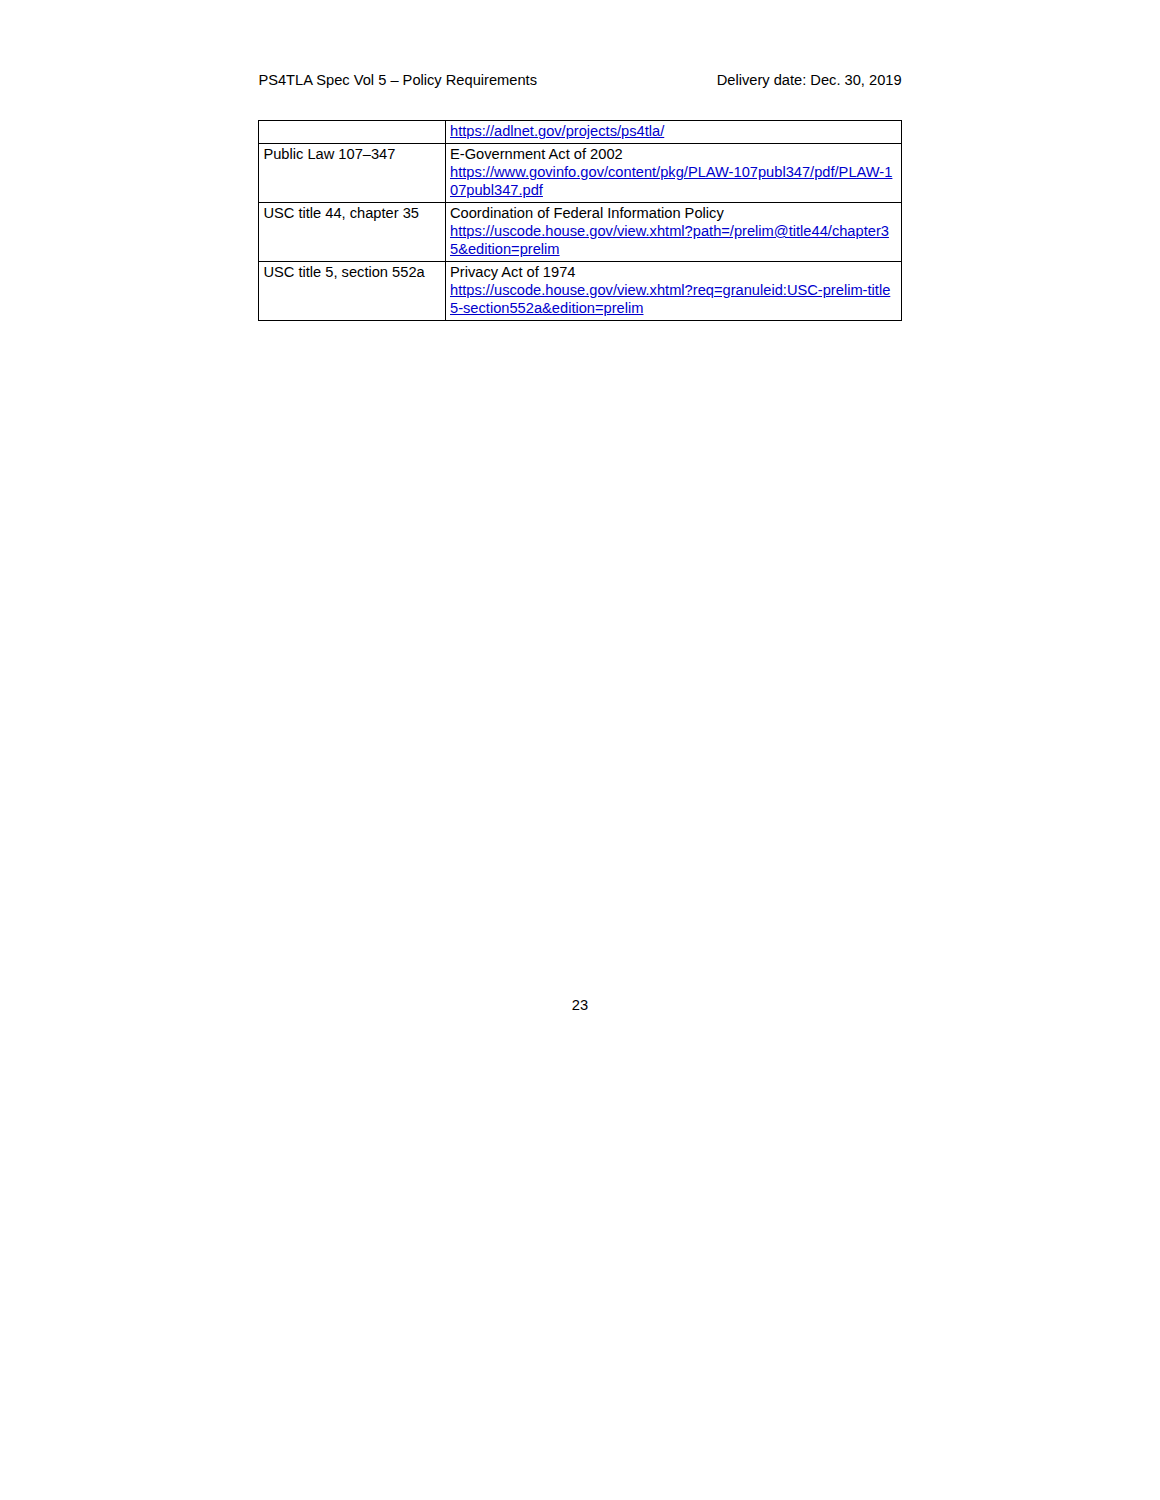PS4TLA Spec Vol 5 – Policy Requirements Delivery date: Dec. 30, 2019
| | https://adlnet.gov/projects/ps4tla/ |
| Public Law 107–347 | E-Government Act of 2002 https://www.govinfo.gov/content/pkg/PLAW-107publ347/pdf/PLAW-107publ347.pdf |
| USC title 44, chapter 35 | Coordination of Federal Information Policy https://uscode.house.gov/view.xhtml?path=/prelim@title44/chapter35&edition=prelim |
| USC title 5, section 552a | Privacy Act of 1974 https://uscode.house.gov/view.xhtml?req=granuleid:USC-prelim-title5-section552a&edition=prelim |
23